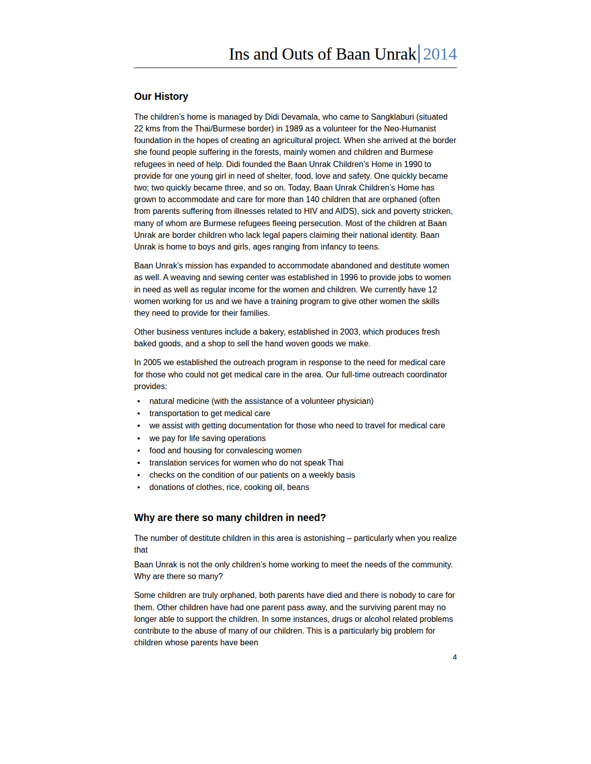Ins and Outs of Baan Unrak 2014
Our History
The children’s home is managed by Didi Devamala, who came to Sangklaburi (situated 22 kms from the Thai/Burmese border) in 1989 as a volunteer for the Neo-Humanist foundation in the hopes of creating an agricultural project. When she arrived at the border she found people suffering in the forests, mainly women and children and Burmese refugees in need of help. Didi founded the Baan Unrak Children’s Home in 1990 to provide for one young girl in need of shelter, food, love and safety. One quickly became two; two quickly became three, and so on. Today, Baan Unrak Children’s Home has grown to accommodate and care for more than 140 children that are orphaned (often from parents suffering from illnesses related to HIV and AIDS), sick and poverty stricken, many of whom are Burmese refugees fleeing persecution. Most of the children at Baan Unrak are border children who lack legal papers claiming their national identity. Baan Unrak is home to boys and girls, ages ranging from infancy to teens.
Baan Unrak’s mission has expanded to accommodate abandoned and destitute women as well. A weaving and sewing center was established in 1996 to provide jobs to women in need as well as regular income for the women and children. We currently have 12 women working for us and we have a training program to give other women the skills they need to provide for their families.
Other business ventures include a bakery, established in 2003, which produces fresh baked goods, and a shop to sell the hand woven goods we make.
In 2005 we established the outreach program in response to the need for medical care for those who could not get medical care in the area. Our full-time outreach coordinator provides:
natural medicine (with the assistance of a volunteer physician)
transportation to get medical care
we assist with getting documentation for those who need to travel for medical care
we pay for life saving operations
food and housing for convalescing women
translation services for women who do not speak Thai
checks on the condition of our patients on a weekly basis
donations of clothes, rice, cooking oil, beans
Why are there so many children in need?
The number of destitute children in this area is astonishing – particularly when you realize that
Baan Unrak is not the only children’s home working to meet the needs of the community. Why are there so many?
Some children are truly orphaned, both parents have died and there is nobody to care for them. Other children have had one parent pass away, and the surviving parent may no longer able to support the children. In some instances, drugs or alcohol related problems contribute to the abuse of many of our children. This is a particularly big problem for children whose parents have been
4